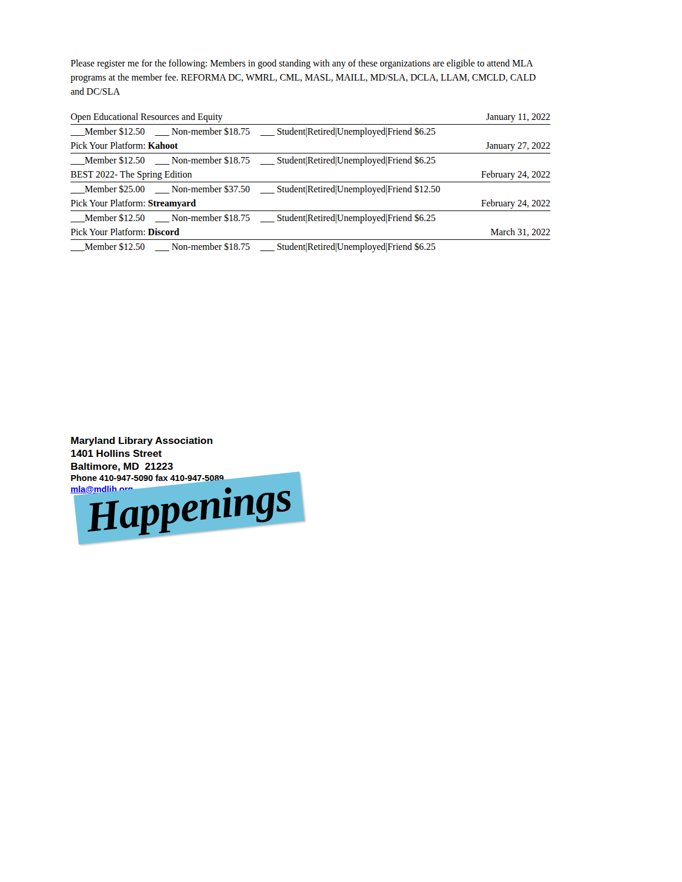Please register me for the following: Members in good standing with any of these organizations are eligible to attend MLA programs at the member fee. REFORMA DC, WMRL, CML, MASL, MAILL, MD/SLA, DCLA, LLAM, CMCLD, CALD and DC/SLA
| Open Educational Resources and Equity | January 11, 2022 |
| ___Member $12.50 ___ Non-member $18.75 ___ Student/Retired/Unemployed/Friend $6.25 |
| Pick Your Platform: Kahoot | January 27, 2022 |
| ___Member $12.50 ___ Non-member $18.75 ___ Student/Retired/Unemployed/Friend $6.25 |
| BEST 2022- The Spring Edition | February 24, 2022 |
| ___Member $25.00 ___ Non-member $37.50 ___ Student/Retired/Unemployed/Friend $12.50 |
| Pick Your Platform: Streamyard | February 24, 2022 |
| ___Member $12.50 ___ Non-member $18.75 ___ Student/Retired/Unemployed/Friend $6.25 |
| Pick Your Platform: Discord | March 31, 2022 |
| ___Member $12.50 ___ Non-member $18.75 ___ Student/Retired/Unemployed/Friend $6.25 |
Maryland Library Association
1401 Hollins Street
Baltimore, MD 21223
Phone 410-947-5090 fax 410-947-5089
mla@mdlib.org
Happenings